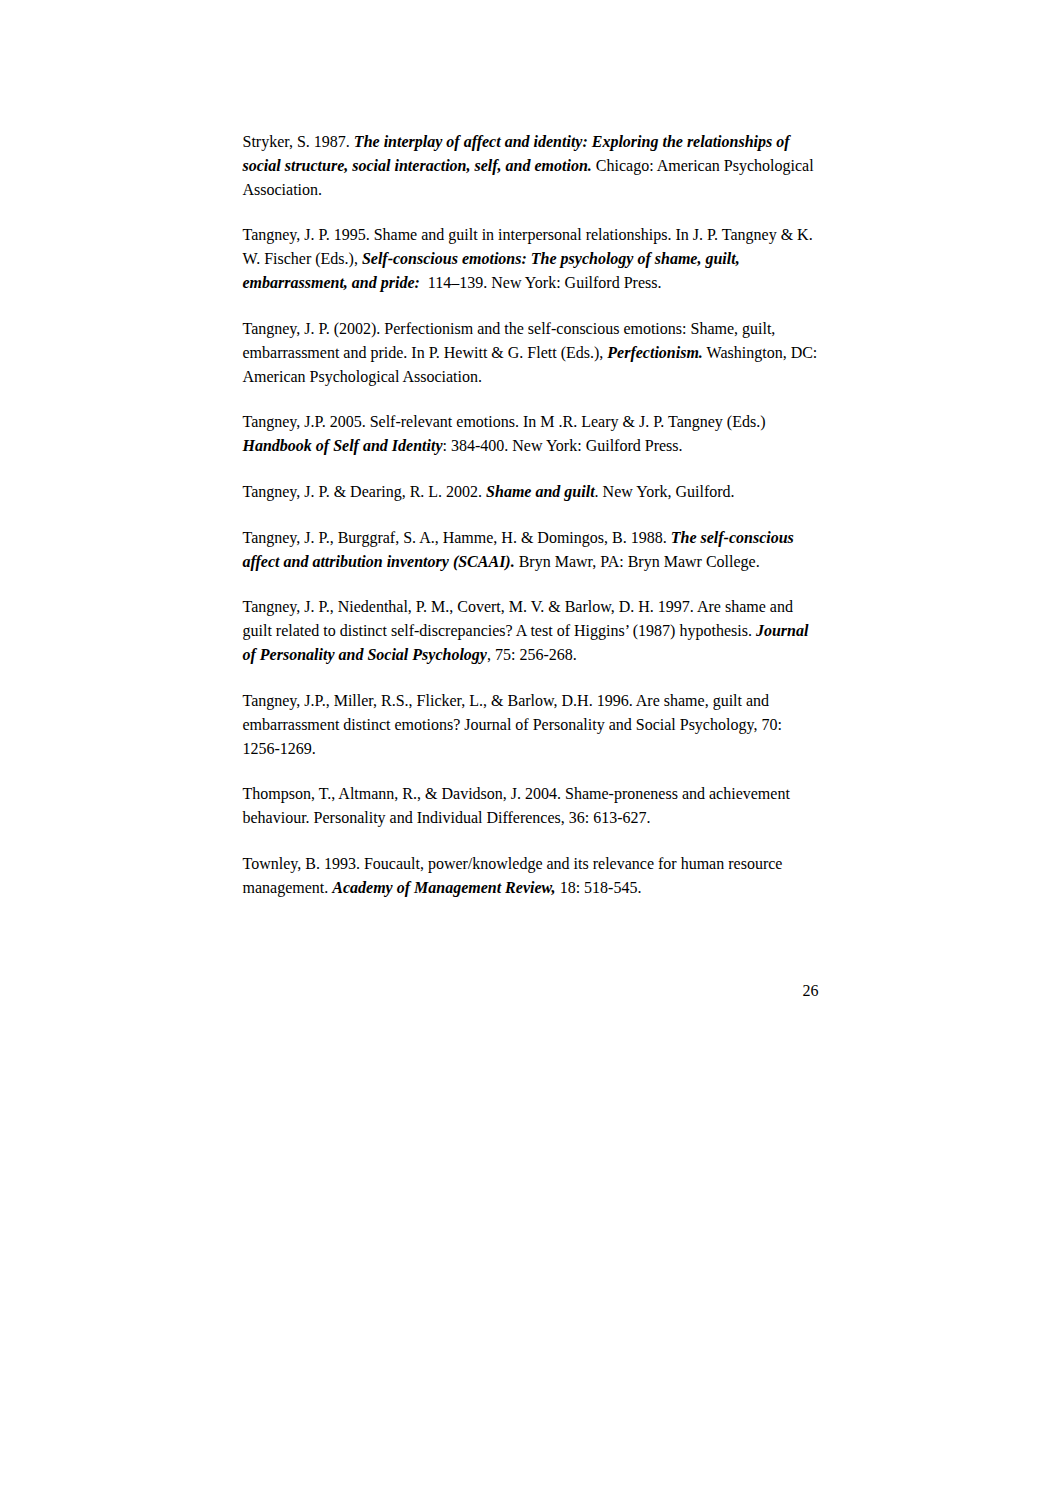Stryker, S. 1987. The interplay of affect and identity: Exploring the relationships of social structure, social interaction, self, and emotion. Chicago: American Psychological Association.
Tangney, J. P. 1995. Shame and guilt in interpersonal relationships. In J. P. Tangney & K. W. Fischer (Eds.), Self-conscious emotions: The psychology of shame, guilt, embarrassment, and pride: 114–139. New York: Guilford Press.
Tangney, J. P. (2002). Perfectionism and the self-conscious emotions: Shame, guilt, embarrassment and pride. In P. Hewitt & G. Flett (Eds.), Perfectionism. Washington, DC: American Psychological Association.
Tangney, J.P. 2005. Self-relevant emotions. In M .R. Leary & J. P. Tangney (Eds.) Handbook of Self and Identity: 384-400. New York: Guilford Press.
Tangney, J. P. & Dearing, R. L. 2002. Shame and guilt. New York, Guilford.
Tangney, J. P., Burggraf, S. A., Hamme, H. & Domingos, B. 1988. The self-conscious affect and attribution inventory (SCAAI). Bryn Mawr, PA: Bryn Mawr College.
Tangney, J. P., Niedenthal, P. M., Covert, M. V. & Barlow, D. H. 1997. Are shame and guilt related to distinct self-discrepancies? A test of Higgins’ (1987) hypothesis. Journal of Personality and Social Psychology, 75: 256-268.
Tangney, J.P., Miller, R.S., Flicker, L., & Barlow, D.H. 1996. Are shame, guilt and embarrassment distinct emotions? Journal of Personality and Social Psychology, 70: 1256-1269.
Thompson, T., Altmann, R., & Davidson, J. 2004. Shame-proneness and achievement behaviour. Personality and Individual Differences, 36: 613-627.
Townley, B. 1993. Foucault, power/knowledge and its relevance for human resource management. Academy of Management Review, 18: 518-545.
26